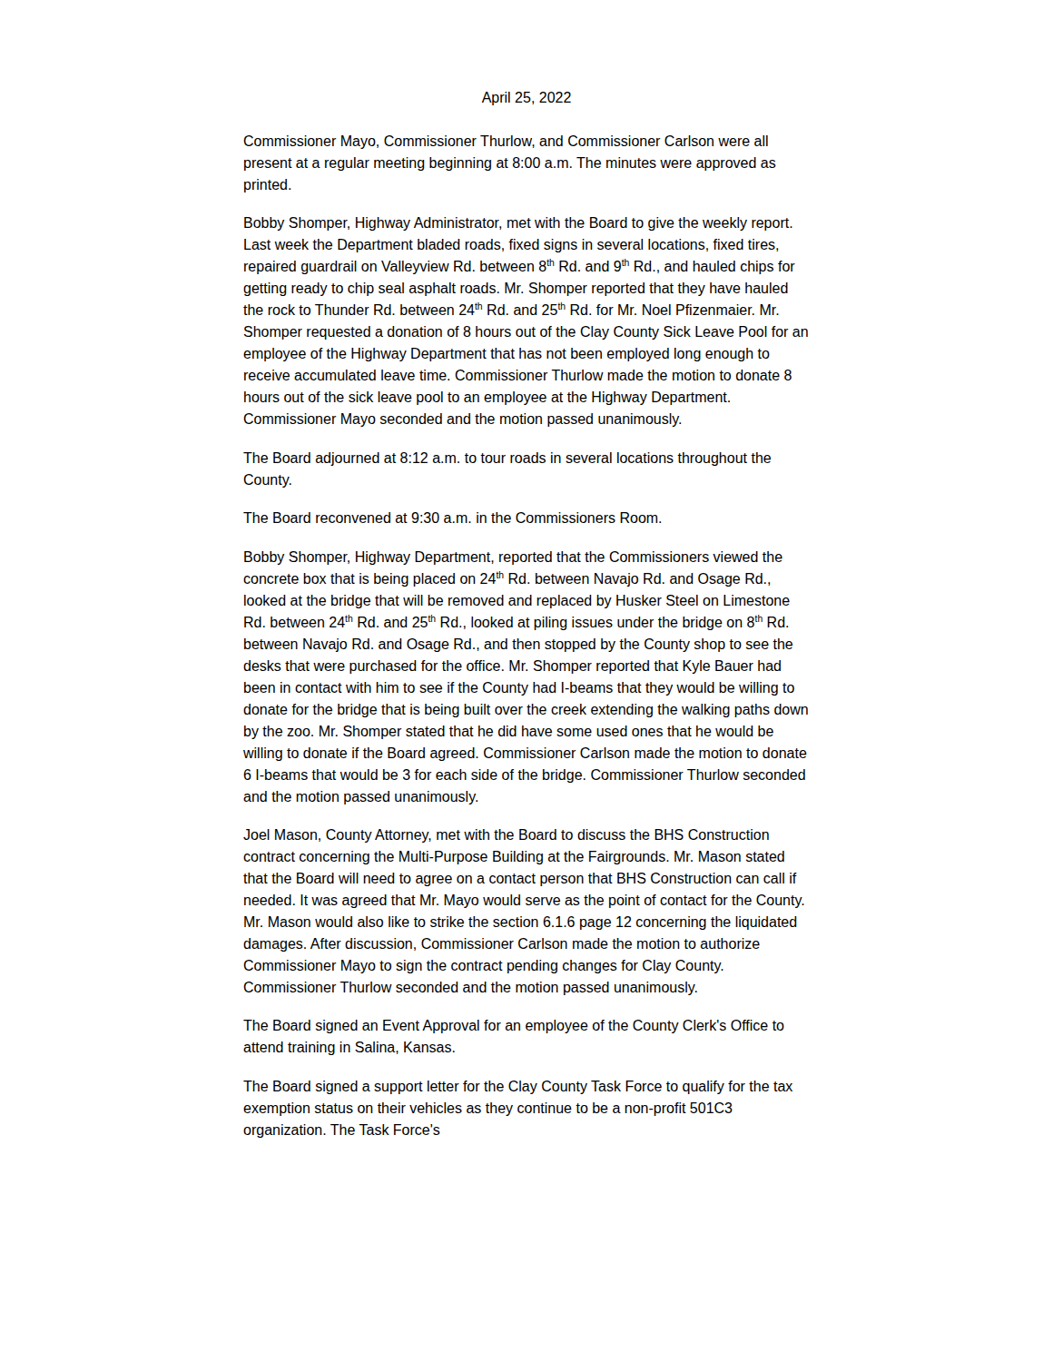April 25, 2022
Commissioner Mayo, Commissioner Thurlow, and Commissioner Carlson were all present at a regular meeting beginning at 8:00 a.m. The minutes were approved as printed.
Bobby Shomper, Highway Administrator, met with the Board to give the weekly report. Last week the Department bladed roads, fixed signs in several locations, fixed tires, repaired guardrail on Valleyview Rd. between 8th Rd. and 9th Rd., and hauled chips for getting ready to chip seal asphalt roads. Mr. Shomper reported that they have hauled the rock to Thunder Rd. between 24th Rd. and 25th Rd. for Mr. Noel Pfizenmaier. Mr. Shomper requested a donation of 8 hours out of the Clay County Sick Leave Pool for an employee of the Highway Department that has not been employed long enough to receive accumulated leave time. Commissioner Thurlow made the motion to donate 8 hours out of the sick leave pool to an employee at the Highway Department. Commissioner Mayo seconded and the motion passed unanimously.
The Board adjourned at 8:12 a.m. to tour roads in several locations throughout the County.
The Board reconvened at 9:30 a.m. in the Commissioners Room.
Bobby Shomper, Highway Department, reported that the Commissioners viewed the concrete box that is being placed on 24th Rd. between Navajo Rd. and Osage Rd., looked at the bridge that will be removed and replaced by Husker Steel on Limestone Rd. between 24th Rd. and 25th Rd., looked at piling issues under the bridge on 8th Rd. between Navajo Rd. and Osage Rd., and then stopped by the County shop to see the desks that were purchased for the office. Mr. Shomper reported that Kyle Bauer had been in contact with him to see if the County had I-beams that they would be willing to donate for the bridge that is being built over the creek extending the walking paths down by the zoo. Mr. Shomper stated that he did have some used ones that he would be willing to donate if the Board agreed. Commissioner Carlson made the motion to donate 6 I-beams that would be 3 for each side of the bridge. Commissioner Thurlow seconded and the motion passed unanimously.
Joel Mason, County Attorney, met with the Board to discuss the BHS Construction contract concerning the Multi-Purpose Building at the Fairgrounds. Mr. Mason stated that the Board will need to agree on a contact person that BHS Construction can call if needed. It was agreed that Mr. Mayo would serve as the point of contact for the County. Mr. Mason would also like to strike the section 6.1.6 page 12 concerning the liquidated damages. After discussion, Commissioner Carlson made the motion to authorize Commissioner Mayo to sign the contract pending changes for Clay County. Commissioner Thurlow seconded and the motion passed unanimously.
The Board signed an Event Approval for an employee of the County Clerk's Office to attend training in Salina, Kansas.
The Board signed a support letter for the Clay County Task Force to qualify for the tax exemption status on their vehicles as they continue to be a non-profit 501C3 organization. The Task Force's